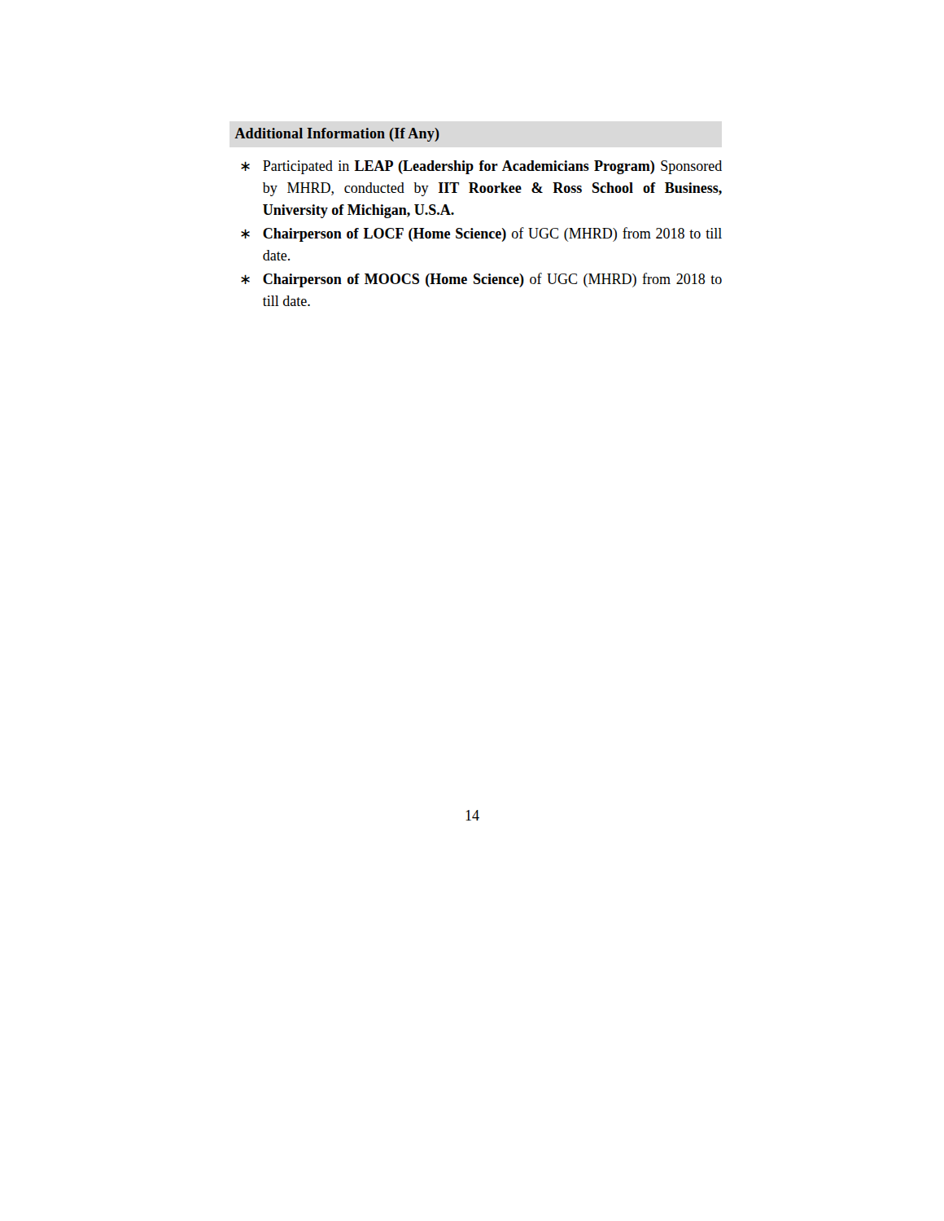Additional Information (If Any)
Participated in LEAP (Leadership for Academicians Program) Sponsored by MHRD, conducted by IIT Roorkee & Ross School of Business, University of Michigan, U.S.A.
Chairperson of LOCF (Home Science) of UGC (MHRD) from 2018 to till date.
Chairperson of MOOCS (Home Science) of UGC (MHRD) from 2018 to till date.
14